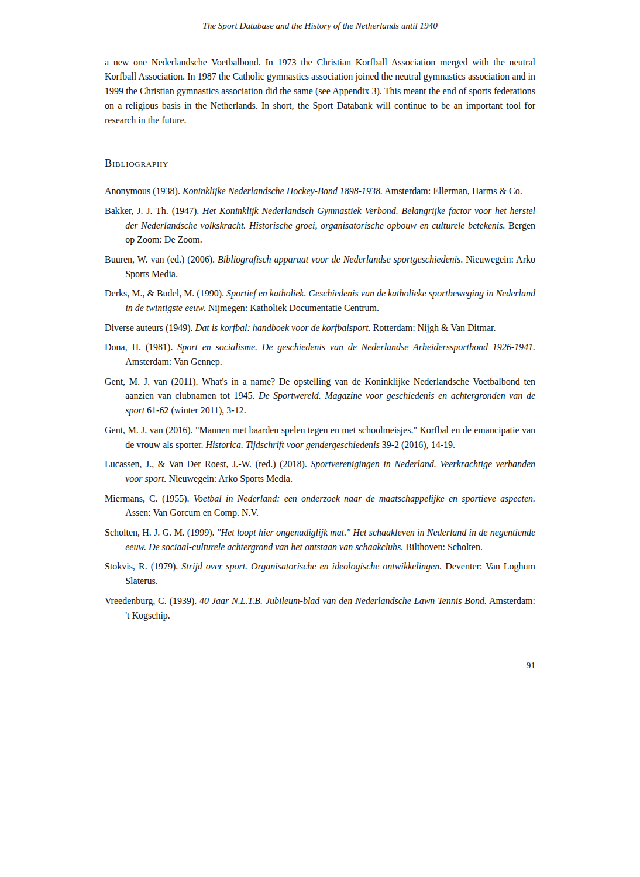The Sport Database and the History of the Netherlands until 1940
a new one Nederlandsche Voetbalbond. In 1973 the Christian Korfball Association merged with the neutral Korfball Association. In 1987 the Catholic gymnastics association joined the neutral gymnastics association and in 1999 the Christian gymnastics association did the same (see Appendix 3). This meant the end of sports federations on a religious basis in the Netherlands. In short, the Sport Databank will continue to be an important tool for research in the future.
Bibliography
Anonymous (1938). Koninklijke Nederlandsche Hockey-Bond 1898-1938. Amsterdam: Ellerman, Harms & Co.
Bakker, J. J. Th. (1947). Het Koninklijk Nederlandsch Gymnastiek Verbond. Belangrijke factor voor het herstel der Nederlandsche volkskracht. Historische groei, organisatorische opbouw en culturele betekenis. Bergen op Zoom: De Zoom.
Buuren, W. van (ed.) (2006). Bibliografisch apparaat voor de Nederlandse sportgeschiedenis. Nieuwegein: Arko Sports Media.
Derks, M., & Budel, M. (1990). Sportief en katholiek. Geschiedenis van de katholieke sportbeweging in Nederland in de twintigste eeuw. Nijmegen: Katholiek Documentatie Centrum.
Diverse auteurs (1949). Dat is korfbal: handboek voor de korfbalsport. Rotterdam: Nijgh & Van Ditmar.
Dona, H. (1981). Sport en socialisme. De geschiedenis van de Nederlandse Arbeiderssportbond 1926-1941. Amsterdam: Van Gennep.
Gent, M. J. van (2011). What's in a name? De opstelling van de Koninklijke Nederlandsche Voetbalbond ten aanzien van clubnamen tot 1945. De Sportwereld. Magazine voor geschiedenis en achtergronden van de sport 61-62 (winter 2011), 3-12.
Gent, M. J. van (2016). "Mannen met baarden spelen tegen en met schoolmeisjes." Korfbal en de emancipatie van de vrouw als sporter. Historica. Tijdschrift voor gendergeschiedenis 39-2 (2016), 14-19.
Lucassen, J., & Van Der Roest, J.-W. (red.) (2018). Sportverenigingen in Nederland. Veerkrachtige verbanden voor sport. Nieuwegein: Arko Sports Media.
Miermans, C. (1955). Voetbal in Nederland: een onderzoek naar de maatschappelijke en sportieve aspecten. Assen: Van Gorcum en Comp. N.V.
Scholten, H. J. G. M. (1999). "Het loopt hier ongenadiglijk mat." Het schaakleven in Nederland in de negentiende eeuw. De sociaal-culturele achtergrond van het ontstaan van schaakclubs. Bilthoven: Scholten.
Stokvis, R. (1979). Strijd over sport. Organisatorische en ideologische ontwikkelingen. Deventer: Van Loghum Slaterus.
Vreedenburg, C. (1939). 40 Jaar N.L.T.B. Jubileum-blad van den Nederlandsche Lawn Tennis Bond. Amsterdam: 't Kogschip.
91